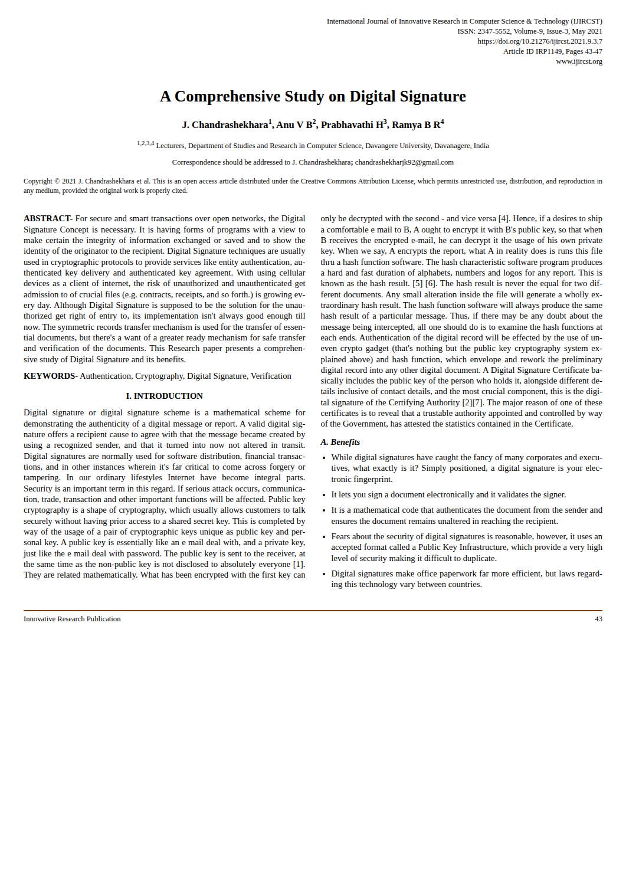International Journal of Innovative Research in Computer Science & Technology (IJIRCST)
ISSN: 2347-5552, Volume-9, Issue-3, May 2021
https://doi.org/10.21276/ijircst.2021.9.3.7
Article ID IRP1149, Pages 43-47
www.ijircst.org
A Comprehensive Study on Digital Signature
J. Chandrashekhara1, Anu V B2, Prabhavathi H3, Ramya B R4
1,2,3,4 Lecturers, Department of Studies and Research in Computer Science, Davangere University, Davanagere, India
Correspondence should be addressed to J. Chandrashekhara; chandrashekharjk92@gmail.com
Copyright © 2021 J. Chandrashekhara et al. This is an open access article distributed under the Creative Commons Attribution License, which permits unrestricted use, distribution, and reproduction in any medium, provided the original work is properly cited.
ABSTRACT- For secure and smart transactions over open networks, the Digital Signature Concept is necessary. It is having forms of programs with a view to make certain the integrity of information exchanged or saved and to show the identity of the originator to the recipient. Digital Signature techniques are usually used in cryptographic protocols to provide services like entity authentication, authenticated key delivery and authenticated key agreement. With using cellular devices as a client of internet, the risk of unauthorized and unauthenticated get admission to of crucial files (e.g. contracts, receipts, and so forth.) is growing every day. Although Digital Signature is supposed to be the solution for the unauthorized get right of entry to, its implementation isn't always good enough till now. The symmetric records transfer mechanism is used for the transfer of essential documents, but there's a want of a greater ready mechanism for safe transfer and verification of the documents. This Research paper presents a comprehensive study of Digital Signature and its benefits.
KEYWORDS- Authentication, Cryptography, Digital Signature, Verification
I. Introduction
Digital signature or digital signature scheme is a mathematical scheme for demonstrating the authenticity of a digital message or report. A valid digital signature offers a recipient cause to agree with that the message became created by using a recognized sender, and that it turned into now not altered in transit. Digital signatures are normally used for software distribution, financial transactions, and in other instances wherein it's far critical to come across forgery or tampering. In our ordinary lifestyles Internet have become integral parts. Security is an important term in this regard. If serious attack occurs, communication, trade, transaction and other important functions will be affected. Public key cryptography is a shape of cryptography, which usually allows customers to talk securely without having prior access to a shared secret key. This is completed by way of the usage of a pair of cryptographic keys unique as public key and personal key. A public key is essentially like an e mail deal with, and a private key, just like the e mail deal with password. The public key is sent to the receiver, at the same time as the non-public key is not disclosed to absolutely everyone [1]. They are related mathematically. What has been encrypted with the first key can only be decrypted with the second - and vice versa [4]. Hence, if a desires to ship a comfortable e mail to B, A ought to encrypt it with B's public key, so that when B receives the encrypted e-mail, he can decrypt it the usage of his own private key. When we say, A encrypts the report, what A in reality does is runs this file thru a hash function software. The hash characteristic software program produces a hard and fast duration of alphabets, numbers and logos for any report. This is known as the hash result. [5] [6]. The hash result is never the equal for two different documents. Any small alteration inside the file will generate a wholly extraordinary hash result. The hash function software will always produce the same hash result of a particular message. Thus, if there may be any doubt about the message being intercepted, all one should do is to examine the hash functions at each ends. Authentication of the digital record will be effected by the use of uneven crypto gadget (that's nothing but the public key cryptography system explained above) and hash function, which envelope and rework the preliminary digital record into any other digital document. A Digital Signature Certificate basically includes the public key of the person who holds it, alongside different details inclusive of contact details, and the most crucial component, this is the digital signature of the Certifying Authority [2][7]. The major reason of one of these certificates is to reveal that a trustable authority appointed and controlled by way of the Government, has attested the statistics contained in the Certificate.
A. Benefits
While digital signatures have caught the fancy of many corporates and executives, what exactly is it? Simply positioned, a digital signature is your electronic fingerprint.
It lets you sign a document electronically and it validates the signer.
It is a mathematical code that authenticates the document from the sender and ensures the document remains unaltered in reaching the recipient.
Fears about the security of digital signatures is reasonable, however, it uses an accepted format called a Public Key Infrastructure, which provide a very high level of security making it difficult to duplicate.
Digital signatures make office paperwork far more efficient, but laws regarding this technology vary between countries.
Innovative Research Publication 43